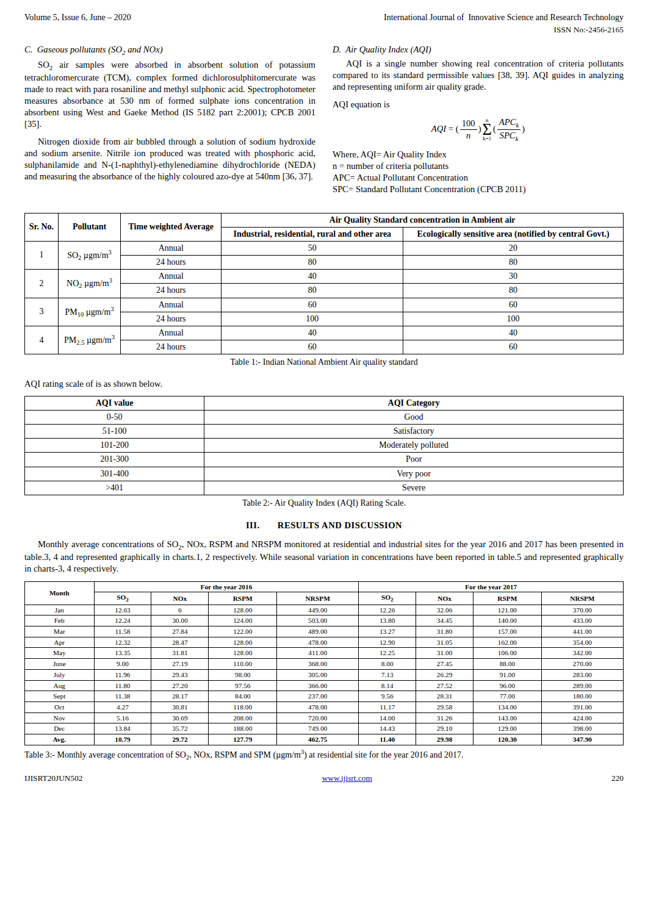Volume 5, Issue 6, June – 2020
International Journal of Innovative Science and Research Technology
ISSN No:-2456-2165
C. Gaseous pollutants (SO2 and NOx)
SO2 air samples were absorbed in absorbent solution of potassium tetrachloromercurate (TCM), complex formed dichlorosulphitomercurate was made to react with para rosaniline and methyl sulphonic acid. Spectrophotometer measures absorbance at 530 nm of formed sulphate ions concentration in absorbent using West and Gaeke Method (IS 5182 part 2:2001); CPCB 2001 [35].
Nitrogen dioxide from air bubbled through a solution of sodium hydroxide and sodium arsenite. Nitrile ion produced was treated with phosphoric acid, sulphanilamide and N-(1-naphthyl)-ethylenediamine dihydrochloride (NEDA) and measuring the absorbance of the highly coloured azo-dye at 540nm [36, 37].
D. Air Quality Index (AQI)
AQI is a single number showing real concentration of criteria pollutants compared to its standard permissible values [38, 39]. AQI guides in analyzing and representing uniform air quality grade.
AQI equation is
AQI = (100 n)nΣk=1(APCk SPCk)
Where, AQI= Air Quality Index
n = number of criteria pollutants
APC= Actual Pollutant Concentration
SPC= Standard Pollutant Concentration (CPCB 2011)
| Sr. No. | Pollutant | Time weighted Average | Air Quality Standard concentration in Ambient air |
| --- | --- | --- | --- |
| Industrial, residential, rural and other area | Ecologically sensitive area (notified by central Govt.) |
| 1 | SO 2 µgm/m 3 | Annual | 50 | 20 |
| 24 hours | 80 | 80 |
| 2 | NO 2 µgm/m 3 | Annual | 40 | 30 |
| 24 hours | 80 | 80 |
| 3 | PM 10 µgm/m 3 | Annual | 60 | 60 |
| 24 hours | 100 | 100 |
| 4 | PM 2.5 µgm/m 3 | Annual | 40 | 40 |
| 24 hours | 60 | 60 |
Table 1:- Indian National Ambient Air quality standard
AQI rating scale of is as shown below.
| AQI value | AQI Category |
| --- | --- |
| 0-50 | Good |
| 51-100 | Satisfactory |
| 101-200 | Moderately polluted |
| 201-300 | Poor |
| 301-400 | Very poor |
| >401 | Severe |
Table 2:- Air Quality Index (AQI) Rating Scale.
III. RESULTS AND DISCUSSION
Monthly average concentrations of SO2, NOx, RSPM and NRSPM monitored at residential and industrial sites for the year 2016 and 2017 has been presented in table.3, 4 and represented graphically in charts.1, 2 respectively. While seasonal variation in concentrations have been reported in table.5 and represented graphically in charts-3, 4 respectively.
| Month | For the year 2016 | For the year 2017 |
| --- | --- | --- |
| SO 2 | NOx | RSPM | NRSPM | SO 2 | NOx | RSPM | NRSPM |
| Jan | 12.63 | 6 | 128.00 | 449.00 | 12.26 | 32.06 | 121.00 | 370.00 |
| Feb | 12.24 | 30.00 | 124.00 | 503.00 | 13.80 | 34.45 | 140.00 | 433.00 |
| Mar | 11.58 | 27.84 | 122.00 | 489.00 | 13.27 | 31.80 | 157.00 | 441.00 |
| Apr | 12.32 | 28.47 | 128.00 | 478.00 | 12.90 | 31.05 | 162.00 | 354.00 |
| May | 13.35 | 31.81 | 128.00 | 411.00 | 12.25 | 31.00 | 106.00 | 342.00 |
| June | 9.00 | 27.19 | 110.00 | 368.00 | 8.00 | 27.45 | 88.00 | 270.00 |
| July | 11.96 | 29.43 | 98.00 | 305.00 | 7.13 | 26.29 | 91.00 | 283.00 |
| Aug | 11.80 | 27.20 | 97.56 | 366.00 | 8.14 | 27.52 | 96.00 | 289.00 |
| Sept | 11.38 | 28.17 | 84.00 | 237.00 | 9.56 | 28.31 | 77.00 | 180.00 |
| Oct | 4.27 | 30.81 | 118.00 | 478.00 | 11.17 | 29.58 | 134.00 | 391.00 |
| Nov | 5.16 | 30.69 | 208.00 | 720.00 | 14.00 | 31.26 | 143.00 | 424.00 |
| Dec | 13.84 | 35.72 | 188.00 | 749.00 | 14.43 | 29.10 | 129.00 | 398.00 |
| Avg. | 10.79 | 29.72 | 127.79 | 462.75 | 11.40 | 29.98 | 120.30 | 347.90 |
Table 3:- Monthly average concentration of SO2, NOx, RSPM and SPM (µgm/m3) at residential site for the year 2016 and 2017.
IJISRT20JUN502
www.ijisrt.com
220